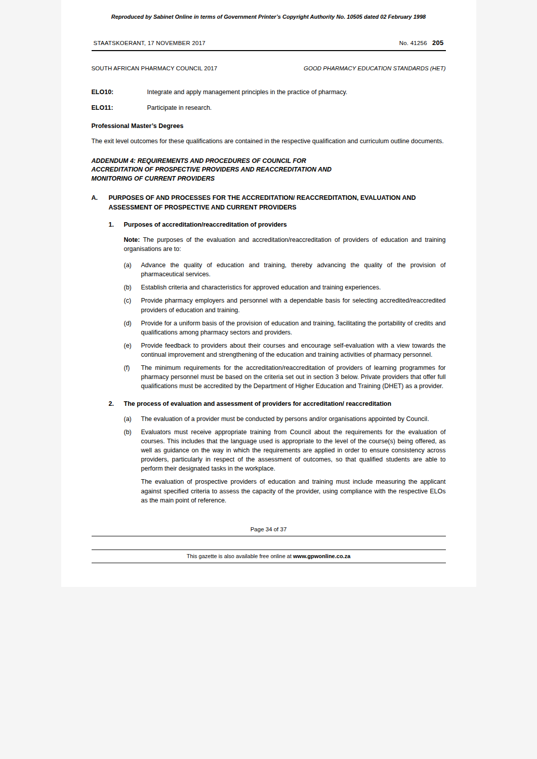Reproduced by Sabinet Online in terms of Government Printer’s Copyright Authority No. 10505 dated 02 February 1998
STAATSKOERANT, 17 NOVEMBER 2017 No. 41256 205
SOUTH AFRICAN PHARMACY COUNCIL 2017 GOOD PHARMACY EDUCATION STANDARDS (HET)
ELO10: Integrate and apply management principles in the practice of pharmacy.
ELO11: Participate in research.
Professional Master’s Degrees
The exit level outcomes for these qualifications are contained in the respective qualification and curriculum outline documents.
ADDENDUM 4: REQUIREMENTS AND PROCEDURES OF COUNCIL FOR
ACCREDITATION OF PROSPECTIVE PROVIDERS AND REACCREDITATION AND
MONITORING OF CURRENT PROVIDERS
A. PURPOSES OF AND PROCESSES FOR THE ACCREDITATION/ REACCREDITATION, EVALUATION AND ASSESSMENT OF PROSPECTIVE AND CURRENT PROVIDERS
1. Purposes of accreditation/reaccreditation of providers
Note: The purposes of the evaluation and accreditation/reaccreditation of providers of education and training organisations are to:
(a) Advance the quality of education and training, thereby advancing the quality of the provision of pharmaceutical services.
(b) Establish criteria and characteristics for approved education and training experiences.
(c) Provide pharmacy employers and personnel with a dependable basis for selecting accredited/reaccredited providers of education and training.
(d) Provide for a uniform basis of the provision of education and training, facilitating the portability of credits and qualifications among pharmacy sectors and providers.
(e) Provide feedback to providers about their courses and encourage self-evaluation with a view towards the continual improvement and strengthening of the education and training activities of pharmacy personnel.
(f) The minimum requirements for the accreditation/reaccreditation of providers of learning programmes for pharmacy personnel must be based on the criteria set out in section 3 below. Private providers that offer full qualifications must be accredited by the Department of Higher Education and Training (DHET) as a provider.
2. The process of evaluation and assessment of providers for accreditation/ reaccreditation
(a) The evaluation of a provider must be conducted by persons and/or organisations appointed by Council.
(b) Evaluators must receive appropriate training from Council about the requirements for the evaluation of courses. This includes that the language used is appropriate to the level of the course(s) being offered, as well as guidance on the way in which the requirements are applied in order to ensure consistency across providers, particularly in respect of the assessment of outcomes, so that qualified students are able to perform their designated tasks in the workplace.
The evaluation of prospective providers of education and training must include measuring the applicant against specified criteria to assess the capacity of the provider, using compliance with the respective ELOs as the main point of reference.
Page 34 of 37
This gazette is also available free online at www.gpwonline.co.za